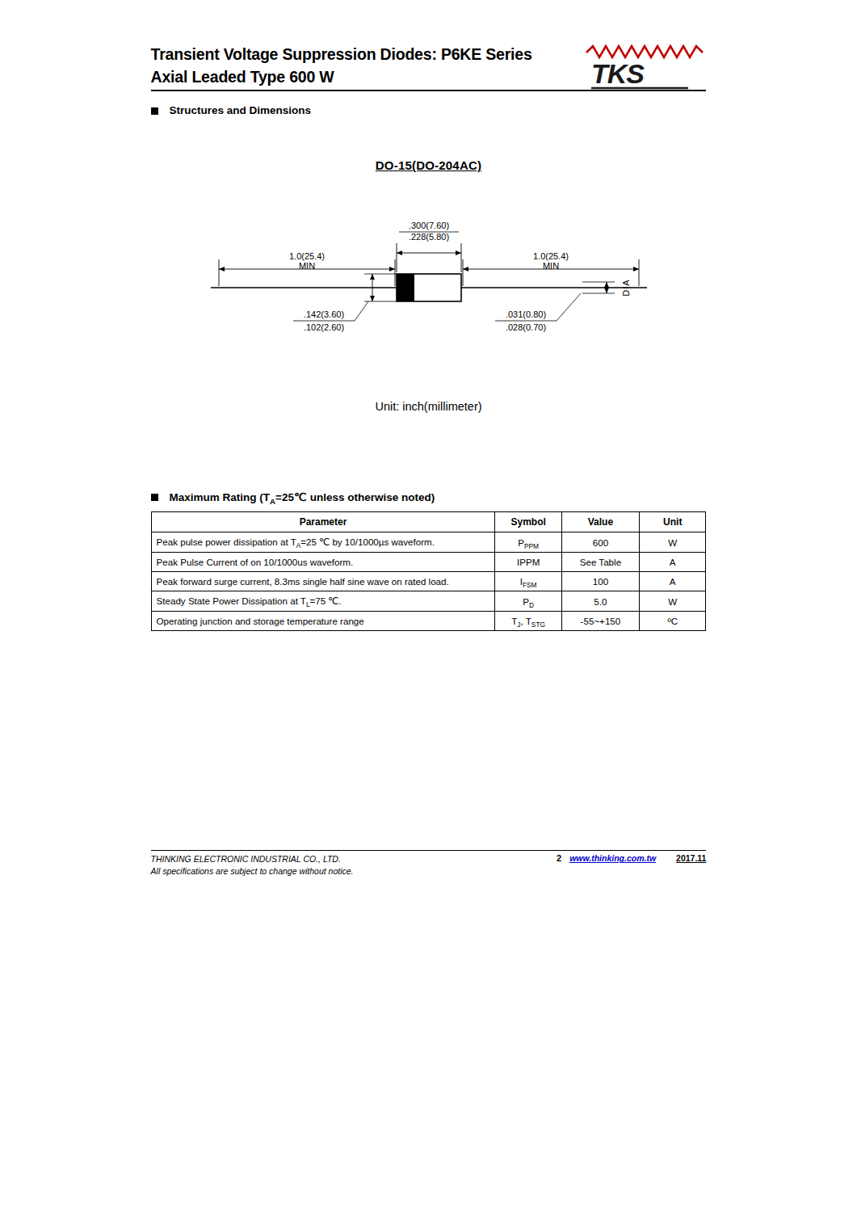Transient Voltage Suppression Diodes: P6KE Series Axial Leaded Type 600 W
TKS
Structures and Dimensions
DO-15(DO-204AC)
.300(7.60) .228(5.80) 1.0(25.4) MIN 1.0(25.4) MIN .142(3.60) .102(2.60) .031(0.80) .028(0.70) DIA
Unit: inch(millimeter)
Maximum Rating (TA=25℃ unless otherwise noted)
| Parameter | Symbol | Value | Unit |
| --- | --- | --- | --- |
| Peak pulse power dissipation at T A =25 ℃ by 10/1000µs waveform. | P PPM | 600 | W |
| Peak Pulse Current of on 10/1000us waveform. | IPPM | See Table | A |
| Peak forward surge current, 8.3ms single half sine wave on rated load. | I FSM | 100 | A |
| Steady State Power Dissipation at T L =75 ℃. | P D | 5.0 | W |
| Operating junction and storage temperature range | T J , T STG | -55~+150 | ºC |
THINKING ELECTRONIC INDUSTRIAL CO., LTD.
All specifications are subject to change without notice.
2
www.thinking.com.tw 2017.11